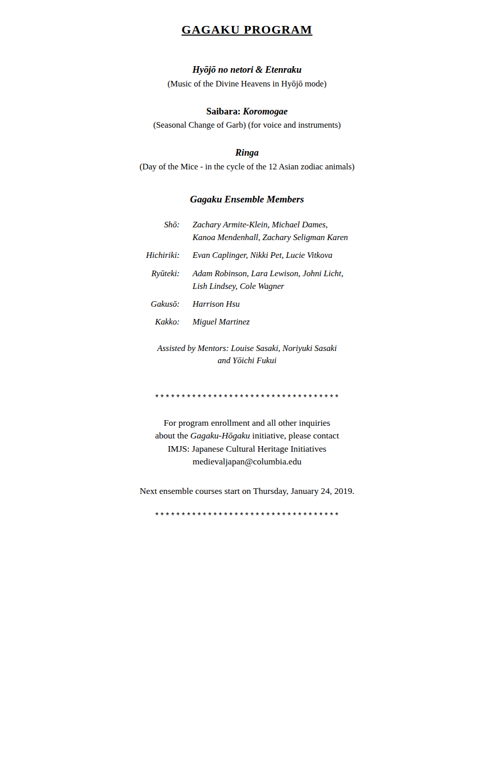GAGAKU PROGRAM
Hyōjō no netori & Etenraku (Music of the Divine Heavens in Hyōjō mode)
Saibara: Koromogae (Seasonal Change of Garb) (for voice and instruments)
Ringa (Day of the Mice - in the cycle of the 12 Asian zodiac animals)
Gagaku Ensemble Members
| Shō: | Zachary Armite-Klein, Michael Dames, Kanoa Mendenhall, Zachary Seligman Karen |
| Hichiriki: | Evan Caplinger, Nikki Pet, Lucie Vitkova |
| Ryūteki: | Adam Robinson, Lara Lewison, Johni Licht, Lish Lindsey, Cole Wagner |
| Gakusō: | Harrison Hsu |
| Kakko: | Miguel Martinez |
Assisted by Mentors: Louise Sasaki, Noriyuki Sasaki
and Yōichi Fukui
***********************************
For program enrollment and all other inquiries
about the Gagaku-Hōgaku initiative, please contact
IMJS: Japanese Cultural Heritage Initiatives
medievaljapan@columbia.edu
Next ensemble courses start on Thursday, January 24, 2019.
***********************************